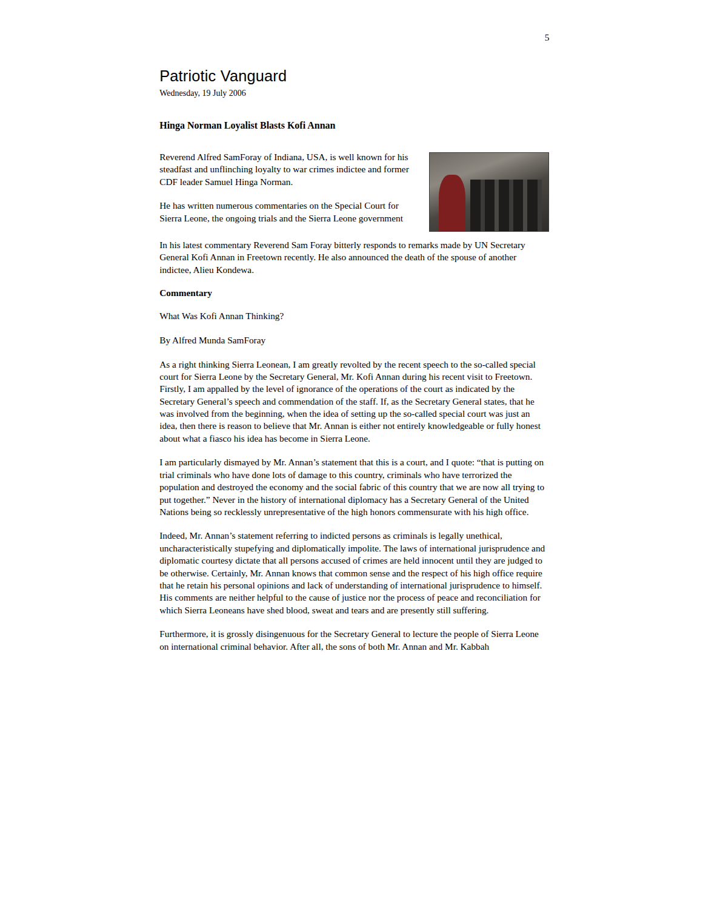5
Patriotic Vanguard
Wednesday, 19 July 2006
Hinga Norman Loyalist Blasts Kofi Annan
Reverend Alfred SamForay of Indiana, USA, is well known for his steadfast and unflinching loyalty to war crimes indictee and former CDF leader Samuel Hinga Norman.
He has written numerous commentaries on the Special Court for Sierra Leone, the ongoing trials and the Sierra Leone government
In his latest commentary Reverend Sam Foray bitterly responds to remarks made by UN Secretary General Kofi Annan in Freetown recently. He also announced the death of the spouse of another indictee, Alieu Kondewa.
Commentary
What Was Kofi Annan Thinking?
By Alfred Munda SamForay
As a right thinking Sierra Leonean, I am greatly revolted by the recent speech to the so-called special court for Sierra Leone by the Secretary General, Mr. Kofi Annan during his recent visit to Freetown. Firstly, I am appalled by the level of ignorance of the operations of the court as indicated by the Secretary General’s speech and commendation of the staff. If, as the Secretary General states, that he was involved from the beginning, when the idea of setting up the so-called special court was just an idea, then there is reason to believe that Mr. Annan is either not entirely knowledgeable or fully honest about what a fiasco his idea has become in Sierra Leone.
I am particularly dismayed by Mr. Annan’s statement that this is a court, and I quote: “that is putting on trial criminals who have done lots of damage to this country, criminals who have terrorized the population and destroyed the economy and the social fabric of this country that we are now all trying to put together.” Never in the history of international diplomacy has a Secretary General of the United Nations being so recklessly unrepresentative of the high honors commensurate with his high office.
Indeed, Mr. Annan’s statement referring to indicted persons as criminals is legally unethical, uncharacteristically stupefying and diplomatically impolite. The laws of international jurisprudence and diplomatic courtesy dictate that all persons accused of crimes are held innocent until they are judged to be otherwise. Certainly, Mr. Annan knows that common sense and the respect of his high office require that he retain his personal opinions and lack of understanding of international jurisprudence to himself. His comments are neither helpful to the cause of justice nor the process of peace and reconciliation for which Sierra Leoneans have shed blood, sweat and tears and are presently still suffering.
Furthermore, it is grossly disingenuous for the Secretary General to lecture the people of Sierra Leone on international criminal behavior. After all, the sons of both Mr. Annan and Mr. Kabbah